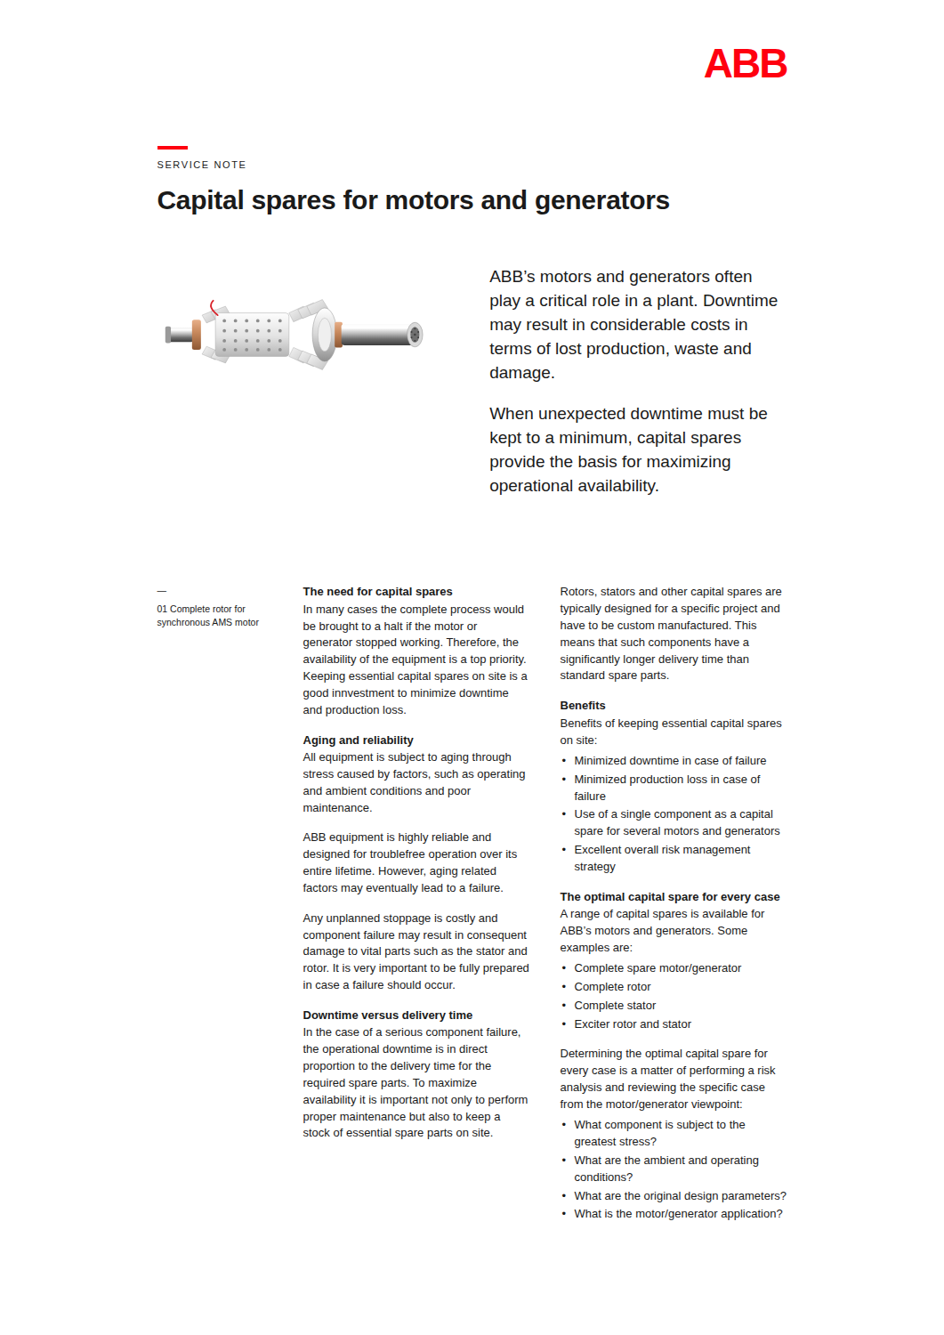ABB
Service note
Capital spares for motors and generators
ABB’s motors and generators often play a critical role in a plant. Downtime may result in considerable costs in terms of lost production, waste and damage.
When unexpected downtime must be kept to a minimum, capital spares provide the basis for maximizing operational availability.
— 01 Complete rotor for synchronous AMS motor
The need for capital spares
In many cases the complete process would be brought to a halt if the motor or generator stopped working. Therefore, the availability of the equipment is a top priority. Keeping essential capital spares on site is a good innvestment to minimize downtime and production loss.
Aging and reliability
All equipment is subject to aging through stress caused by factors, such as operating and ambient conditions and poor maintenance.
ABB equipment is highly reliable and designed for troublefree operation over its entire lifetime. However, aging related factors may eventually lead to a failure.
Any unplanned stoppage is costly and component failure may result in consequent damage to vital parts such as the stator and rotor. It is very important to be fully prepared in case a failure should occur.
Downtime versus delivery time
In the case of a serious component failure, the operational downtime is in direct proportion to the delivery time for the required spare parts. To maximize availability it is important not only to perform proper maintenance but also to keep a stock of essential spare parts on site.
Rotors, stators and other capital spares are typically designed for a specific project and have to be custom manufactured. This means that such components have a significantly longer delivery time than standard spare parts.
Benefits
Benefits of keeping essential capital spares on site:
Minimized downtime in case of failure
Minimized production loss in case of failure
Use of a single component as a capital spare for several motors and generators
Excellent overall risk management strategy
The optimal capital spare for every case
A range of capital spares is available for ABB’s motors and generators. Some examples are:
Complete spare motor/generator
Complete rotor
Complete stator
Exciter rotor and stator
Determining the optimal capital spare for every case is a matter of performing a risk analysis and reviewing the specific case from the motor/generator viewpoint:
What component is subject to the greatest stress?
What are the ambient and operating conditions?
What are the original design parameters?
What is the motor/generator application?